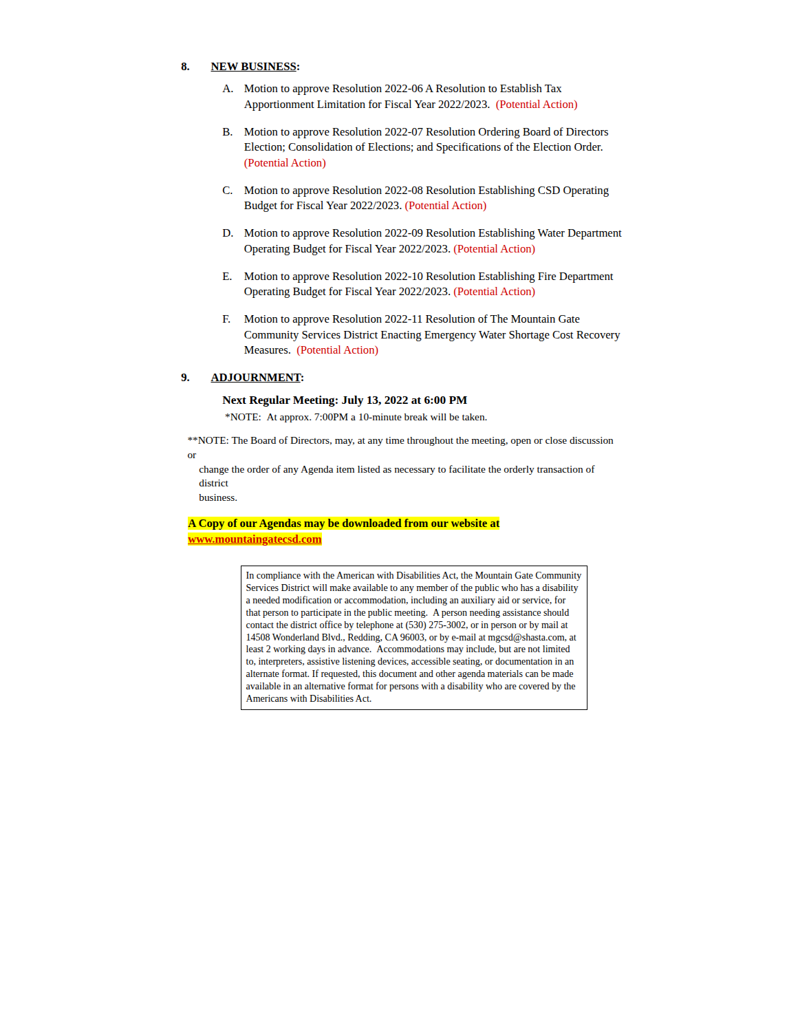8. NEW BUSINESS:
A. Motion to approve Resolution 2022-06 A Resolution to Establish Tax Apportionment Limitation for Fiscal Year 2022/2023. (Potential Action)
B. Motion to approve Resolution 2022-07 Resolution Ordering Board of Directors Election; Consolidation of Elections; and Specifications of the Election Order. (Potential Action)
C. Motion to approve Resolution 2022-08 Resolution Establishing CSD Operating Budget for Fiscal Year 2022/2023. (Potential Action)
D. Motion to approve Resolution 2022-09 Resolution Establishing Water Department Operating Budget for Fiscal Year 2022/2023. (Potential Action)
E. Motion to approve Resolution 2022-10 Resolution Establishing Fire Department Operating Budget for Fiscal Year 2022/2023. (Potential Action)
F. Motion to approve Resolution 2022-11 Resolution of The Mountain Gate Community Services District Enacting Emergency Water Shortage Cost Recovery Measures. (Potential Action)
9. ADJOURNMENT:
Next Regular Meeting: July 13, 2022 at 6:00 PM
*NOTE: At approx. 7:00PM a 10-minute break will be taken.
**NOTE: The Board of Directors, may, at any time throughout the meeting, open or close discussion or change the order of any Agenda item listed as necessary to facilitate the orderly transaction of district business.
A Copy of our Agendas may be downloaded from our website at www.mountaingatecsd.com
In compliance with the American with Disabilities Act, the Mountain Gate Community Services District will make available to any member of the public who has a disability a needed modification or accommodation, including an auxiliary aid or service, for that person to participate in the public meeting. A person needing assistance should contact the district office by telephone at (530) 275-3002, or in person or by mail at 14508 Wonderland Blvd., Redding, CA 96003, or by e-mail at mgcsd@shasta.com, at least 2 working days in advance. Accommodations may include, but are not limited to, interpreters, assistive listening devices, accessible seating, or documentation in an alternate format. If requested, this document and other agenda materials can be made available in an alternative format for persons with a disability who are covered by the Americans with Disabilities Act.